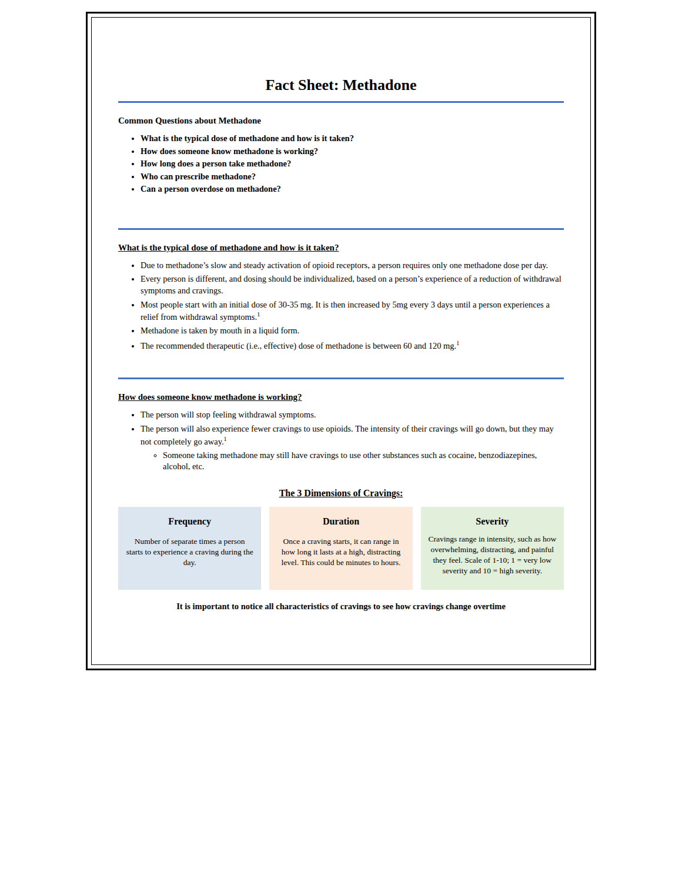Fact Sheet: Methadone
Common Questions about Methadone
What is the typical dose of methadone and how is it taken?
How does someone know methadone is working?
How long does a person take methadone?
Who can prescribe methadone?
Can a person overdose on methadone?
What is the typical dose of methadone and how is it taken?
Due to methadone’s slow and steady activation of opioid receptors, a person requires only one methadone dose per day.
Every person is different, and dosing should be individualized, based on a person’s experience of a reduction of withdrawal symptoms and cravings.
Most people start with an initial dose of 30-35 mg. It is then increased by 5mg every 3 days until a person experiences a relief from withdrawal symptoms.1
Methadone is taken by mouth in a liquid form.
The recommended therapeutic (i.e., effective) dose of methadone is between 60 and 120 mg.1
How does someone know methadone is working?
The person will stop feeling withdrawal symptoms.
The person will also experience fewer cravings to use opioids. The intensity of their cravings will go down, but they may not completely go away.1
Someone taking methadone may still have cravings to use other substances such as cocaine, benzodiazepines, alcohol, etc.
The 3 Dimensions of Cravings:
Frequency Number of separate times a person starts to experience a craving during the day.
Duration Once a craving starts, it can range in how long it lasts at a high, distracting level. This could be minutes to hours.
Severity Cravings range in intensity, such as how overwhelming, distracting, and painful they feel. Scale of 1-10; 1 = very low severity and 10 = high severity.
It is important to notice all characteristics of cravings to see how cravings change overtime